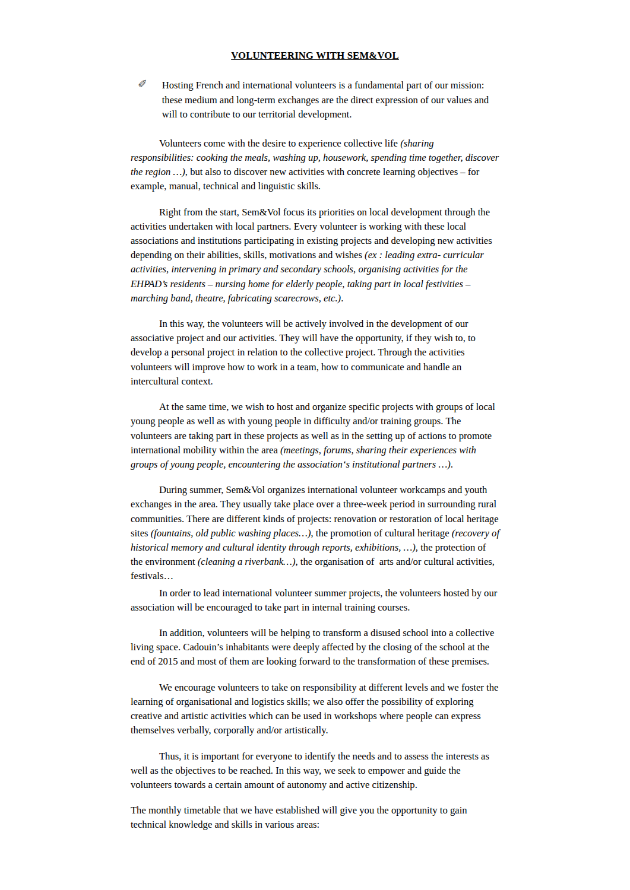VOLUNTEERING WITH SEM&VOL
Hosting French and international volunteers is a fundamental part of our mission: these medium and long-term exchanges are the direct expression of our values and will to contribute to our territorial development.
Volunteers come with the desire to experience collective life (sharing responsibilities: cooking the meals, washing up, housework, spending time together, discover the region …), but also to discover new activities with concrete learning objectives – for example, manual, technical and linguistic skills.
Right from the start, Sem&Vol focus its priorities on local development through the activities undertaken with local partners. Every volunteer is working with these local associations and institutions participating in existing projects and developing new activities depending on their abilities, skills, motivations and wishes (ex : leading extra- curricular activities, intervening in primary and secondary schools, organising activities for the EHPAD’s residents – nursing home for elderly people, taking part in local festivities – marching band, theatre, fabricating scarecrows, etc.).
In this way, the volunteers will be actively involved in the development of our associative project and our activities. They will have the opportunity, if they wish to, to develop a personal project in relation to the collective project. Through the activities volunteers will improve how to work in a team, how to communicate and handle an intercultural context.
At the same time, we wish to host and organize specific projects with groups of local young people as well as with young people in difficulty and/or training groups. The volunteers are taking part in these projects as well as in the setting up of actions to promote international mobility within the area (meetings, forums, sharing their experiences with groups of young people, encountering the association‘s institutional partners …).
During summer, Sem&Vol organizes international volunteer workcamps and youth exchanges in the area. They usually take place over a three-week period in surrounding rural communities. There are different kinds of projects: renovation or restoration of local heritage sites (fountains, old public washing places…), the promotion of cultural heritage (recovery of historical memory and cultural identity through reports, exhibitions, …), the protection of the environment (cleaning a riverbank…), the organisation of arts and/or cultural activities, festivals…
In order to lead international volunteer summer projects, the volunteers hosted by our association will be encouraged to take part in internal training courses.
In addition, volunteers will be helping to transform a disused school into a collective living space. Cadouin’s inhabitants were deeply affected by the closing of the school at the end of 2015 and most of them are looking forward to the transformation of these premises.
We encourage volunteers to take on responsibility at different levels and we foster the learning of organisational and logistics skills; we also offer the possibility of exploring creative and artistic activities which can be used in workshops where people can express themselves verbally, corporally and/or artistically.
Thus, it is important for everyone to identify the needs and to assess the interests as well as the objectives to be reached. In this way, we seek to empower and guide the volunteers towards a certain amount of autonomy and active citizenship.
The monthly timetable that we have established will give you the opportunity to gain technical knowledge and skills in various areas: